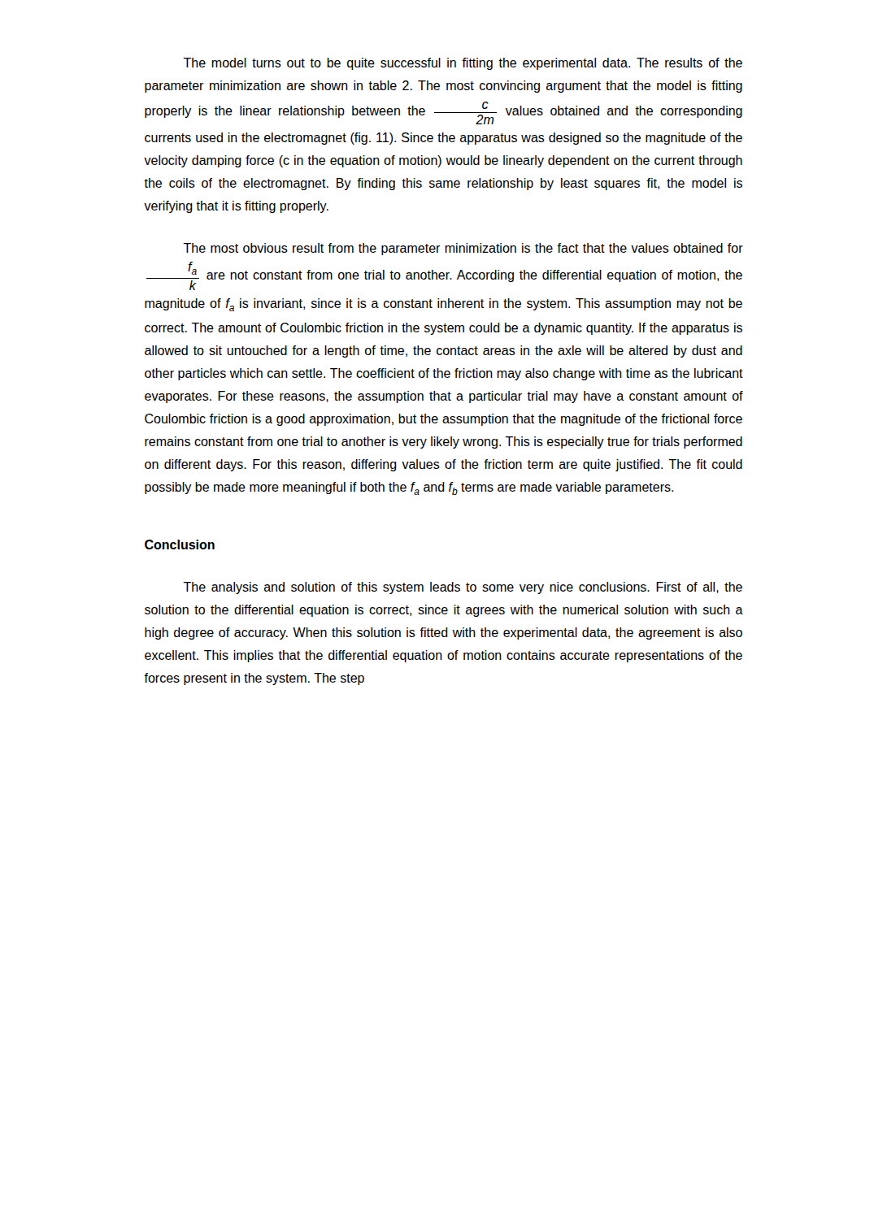The model turns out to be quite successful in fitting the experimental data. The results of the parameter minimization are shown in table 2. The most convincing argument that the model is fitting properly is the linear relationship between the c 2m values obtained and the corresponding currents used in the electromagnet (fig. 11). Since the apparatus was designed so the magnitude of the velocity damping force (c in the equation of motion) would be linearly dependent on the current through the coils of the electromagnet. By finding this same relationship by least squares fit, the model is verifying that it is fitting properly.
The most obvious result from the parameter minimization is the fact that the values obtained for fa k are not constant from one trial to another. According the differential equation of motion, the magnitude of fa is invariant, since it is a constant inherent in the system. This assumption may not be correct. The amount of Coulombic friction in the system could be a dynamic quantity. If the apparatus is allowed to sit untouched for a length of time, the contact areas in the axle will be altered by dust and other particles which can settle. The coefficient of the friction may also change with time as the lubricant evaporates. For these reasons, the assumption that a particular trial may have a constant amount of Coulombic friction is a good approximation, but the assumption that the magnitude of the frictional force remains constant from one trial to another is very likely wrong. This is especially true for trials performed on different days. For this reason, differing values of the friction term are quite justified. The fit could possibly be made more meaningful if both the fa and fb terms are made variable parameters.
Conclusion
The analysis and solution of this system leads to some very nice conclusions. First of all, the solution to the differential equation is correct, since it agrees with the numerical solution with such a high degree of accuracy. When this solution is fitted with the experimental data, the agreement is also excellent. This implies that the differential equation of motion contains accurate representations of the forces present in the system. The step